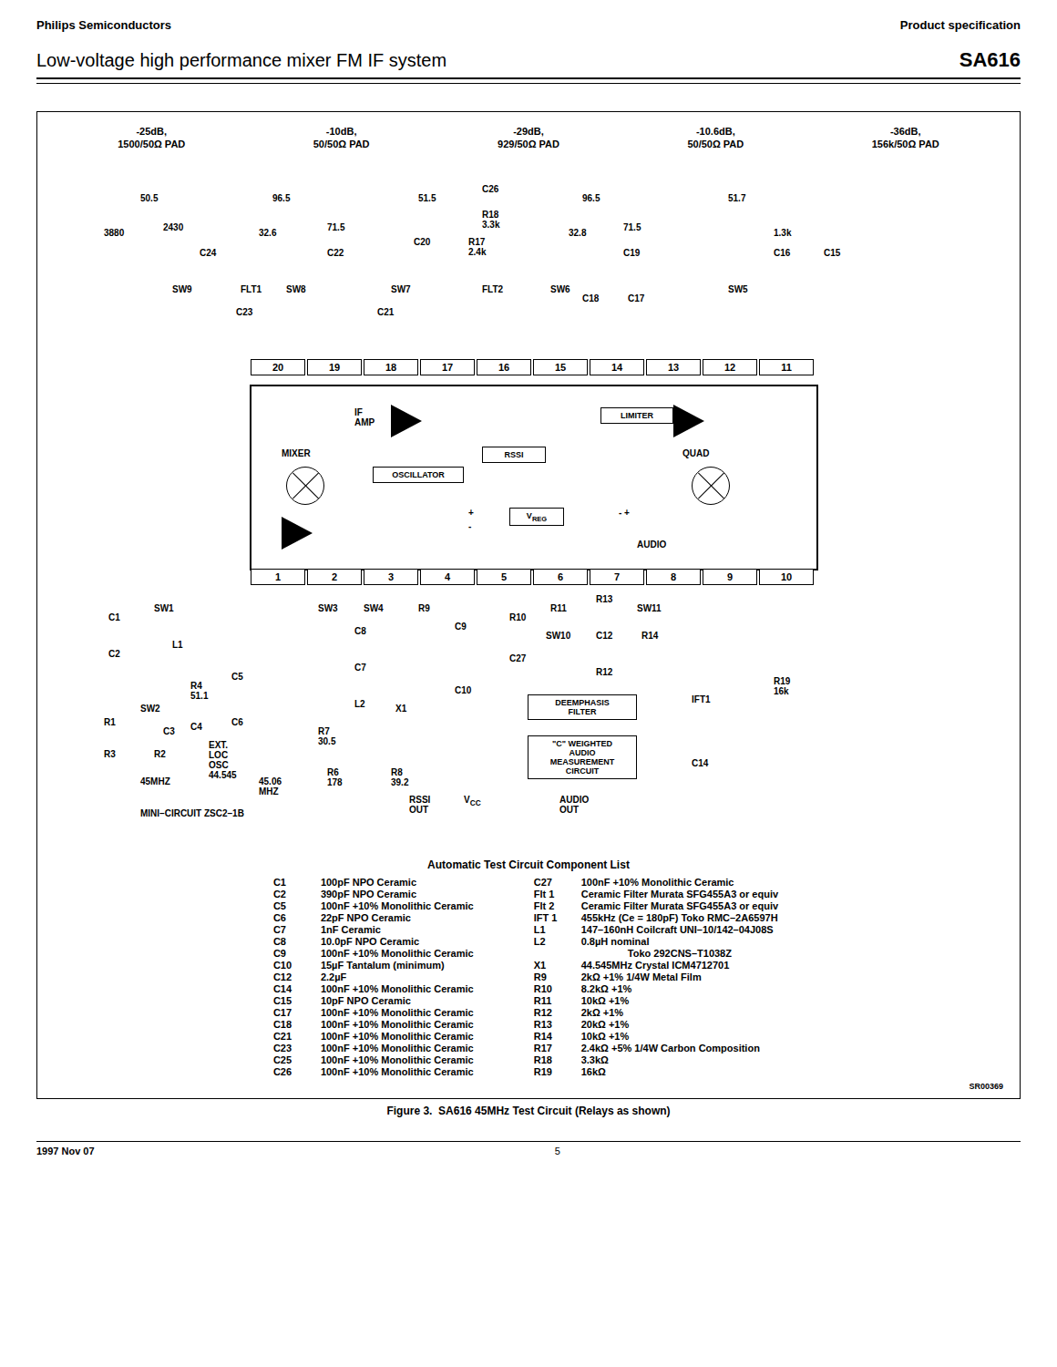Philips Semiconductors
Product specification
Low-voltage high performance mixer FM IF system
SA616
-25dB,
1500/50Ω PAD
-10dB,
50/50Ω PAD
-29dB,
929/50Ω PAD
-10.6dB,
50/50Ω PAD
-36dB,
156k/50Ω PAD
50.5 3880 2430 C24 96.5 32.6 71.5 C22 51.5 C26 R18
3.3k C20 R17
2.4k 96.5 32.8 71.5 C19 51.7 1.3k C16 C15 SW9 FLT1 SW8 SW7 FLT2 SW6 SW5 C23 C21 C18 C17
20
19
18
17
16
15
14
13
12
11
IF
AMP
LIMITER
MIXER
OSCILLATOR
RSSI
QUAD
VREG
+ - - + AUDIO
1
2
3
4
5
6
7
8
9
10
C1 SW1 C2 L1 R4
51.1 SW2 R1 C3 C4 R3 R2 C5 C6 EXT.
LOC
OSC
44.545 45MHZ 45.06
MHZ MINI–CIRCUIT ZSC2–1B SW3 SW4 C8 C7 L2 X1 R7
30.5 R6
178 R8
39.2 R9 C9 C10 R10 R11 R13 SW11 SW10 C12 R14 C27 R12
DEEMPHASIS
FILTER
"C" WEIGHTED
AUDIO
MEASUREMENT
CIRCUIT
IFT1 R19
16k C14 RSSI
OUT VCC AUDIO
OUT
Automatic Test Circuit Component List
| C1 | 100pF NPO Ceramic |
| C2 | 390pF NPO Ceramic |
| C5 | 100nF +10% Monolithic Ceramic |
| C6 | 22pF NPO Ceramic |
| C7 | 1nF Ceramic |
| C8 | 10.0pF NPO Ceramic |
| C9 | 100nF +10% Monolithic Ceramic |
| C10 | 15µF Tantalum (minimum) |
| C12 | 2.2µF |
| C14 | 100nF +10% Monolithic Ceramic |
| C15 | 10pF NPO Ceramic |
| C17 | 100nF +10% Monolithic Ceramic |
| C18 | 100nF +10% Monolithic Ceramic |
| C21 | 100nF +10% Monolithic Ceramic |
| C23 | 100nF +10% Monolithic Ceramic |
| C25 | 100nF +10% Monolithic Ceramic |
| C26 | 100nF +10% Monolithic Ceramic |
| C27 | 100nF +10% Monolithic Ceramic |
| Flt 1 | Ceramic Filter Murata SFG455A3 or equiv |
| Flt 2 | Ceramic Filter Murata SFG455A3 or equiv |
| IFT 1 | 455kHz (Ce = 180pF) Toko RMC–2A6597H |
| L1 | 147–160nH Coilcraft UNI–10/142–04J08S |
| L2 | 0.8µH nominal |
| | Toko 292CNS–T1038Z |
| X1 | 44.545MHz Crystal ICM4712701 |
| R9 | 2kΩ +1% 1/4W Metal Film |
| R10 | 8.2kΩ +1% |
| R11 | 10kΩ +1% |
| R12 | 2kΩ +1% |
| R13 | 20kΩ +1% |
| R14 | 10kΩ +1% |
| R17 | 2.4kΩ +5% 1/4W Carbon Composition |
| R18 | 3.3kΩ |
| R19 | 16kΩ |
SR00369
Figure 3. SA616 45MHz Test Circuit (Relays as shown)
1997 Nov 07
5